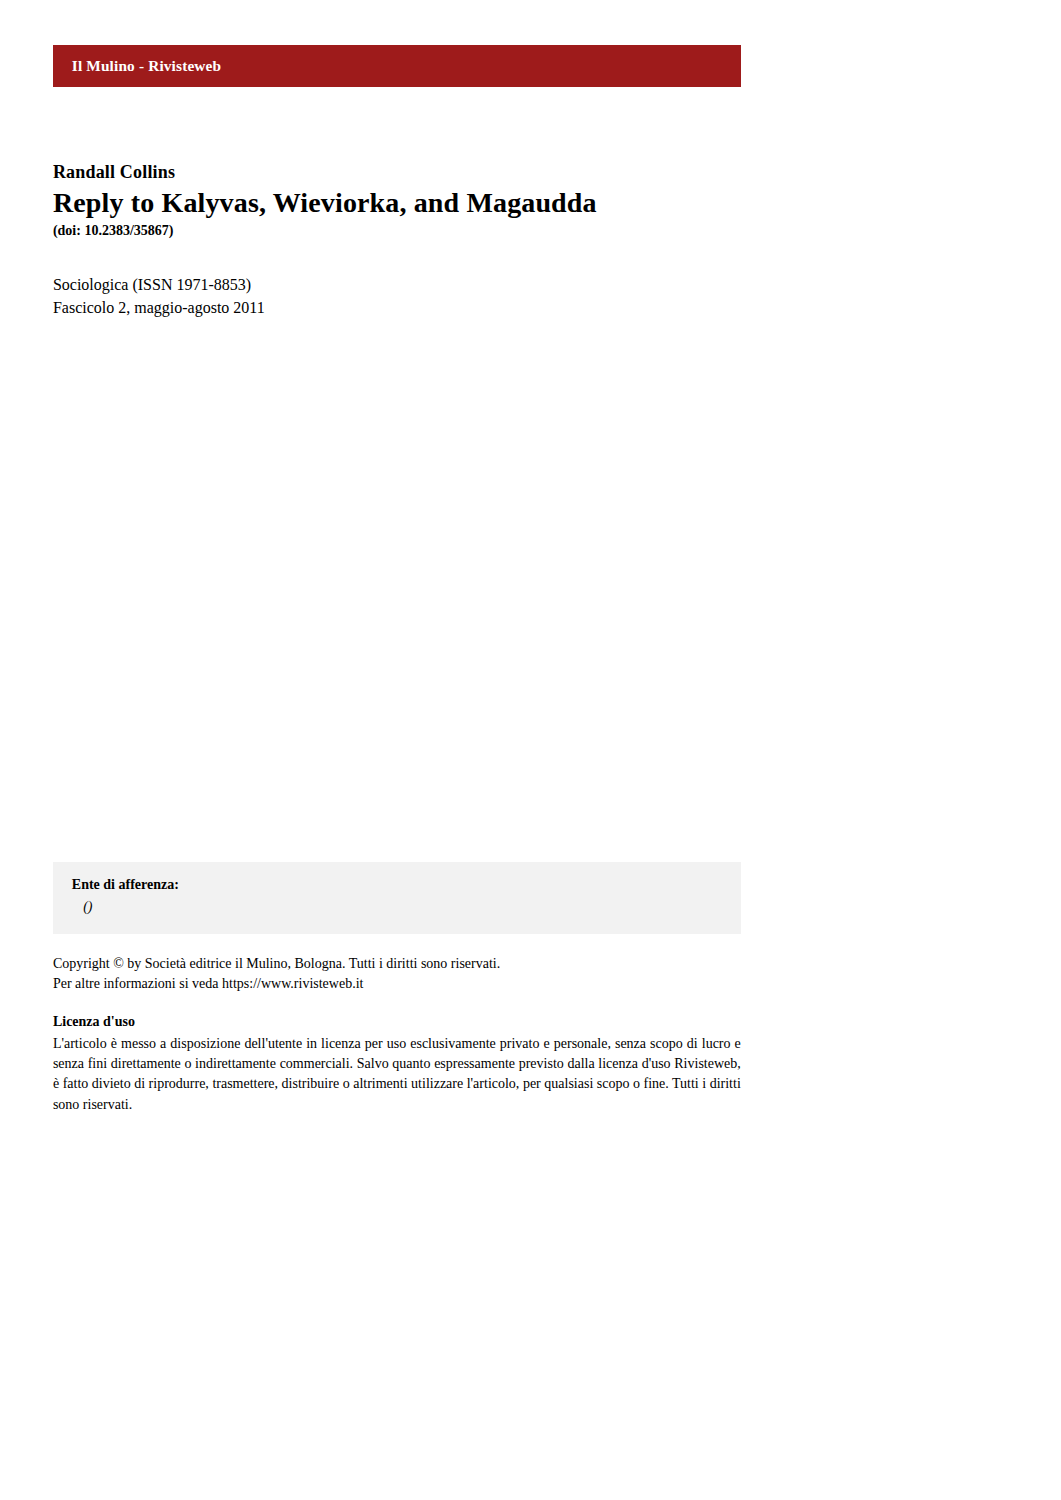Il Mulino - Rivisteweb
Randall Collins
Reply to Kalyvas, Wieviorka, and Magaudda
(doi: 10.2383/35867)
Sociologica (ISSN 1971-8853)
Fascicolo 2, maggio-agosto 2011
Ente di afferenza:
()
Copyright © by Società editrice il Mulino, Bologna. Tutti i diritti sono riservati.
Per altre informazioni si veda https://www.rivisteweb.it
Licenza d'uso
L'articolo è messo a disposizione dell'utente in licenza per uso esclusivamente privato e personale, senza scopo di lucro e senza fini direttamente o indirettamente commerciali. Salvo quanto espressamente previsto dalla licenza d'uso Rivisteweb, è fatto divieto di riprodurre, trasmettere, distribuire o altrimenti utilizzare l'articolo, per qualsiasi scopo o fine. Tutti i diritti sono riservati.